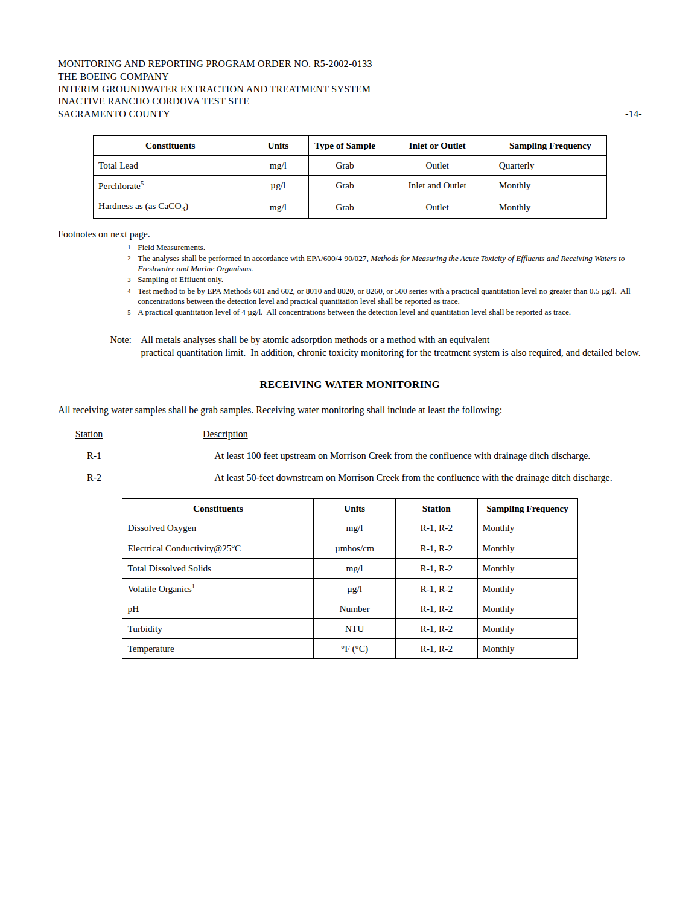Monitoring and Reporting Program Order No. R5-2002-0133
The Boeing Company
Interim Groundwater Extraction and Treatment System
Inactive Rancho Cordova Test Site
Sacramento County-14-
| Constituents | Units | Type of Sample | Inlet or Outlet | Sampling Frequency |
| --- | --- | --- | --- | --- |
| Total Lead | mg/l | Grab | Outlet | Quarterly |
| Perchlorate 5 | µg/l | Grab | Inlet and Outlet | Monthly |
| Hardness as (as CaCO 3 ) | mg/l | Grab | Outlet | Monthly |
Footnotes on next page.
1
Field Measurements.
2
The analyses shall be performed in accordance with EPA/600/4-90/027, Methods for Measuring the Acute Toxicity of Effluents and Receiving Waters to Freshwater and Marine Organisms.
3
Sampling of Effluent only.
4
Test method to be by EPA Methods 601 and 602, or 8010 and 8020, or 8260, or 500 series with a practical quantitation level no greater than 0.5 µg/l. All concentrations between the detection level and practical quantitation level shall be reported as trace.
5
A practical quantitation level of 4 µg/l. All concentrations between the detection level and quantitation level shall be reported as trace.
Note: All metals analyses shall be by atomic adsorption methods or a method with an equivalent practical quantitation limit. In addition, chronic toxicity monitoring for the treatment system is also required, and detailed below.
RECEIVING WATER MONITORING
All receiving water samples shall be grab samples. Receiving water monitoring shall include at least the following:
Station
Description
R-1
At least 100 feet upstream on Morrison Creek from the confluence with drainage ditch discharge.
R-2
At least 50-feet downstream on Morrison Creek from the confluence with the drainage ditch discharge.
| Constituents | Units | Station | Sampling Frequency |
| --- | --- | --- | --- |
| Dissolved Oxygen | mg/l | R-1, R-2 | Monthly |
| Electrical Conductivity@25 o C | µmhos/cm | R-1, R-2 | Monthly |
| Total Dissolved Solids | mg/l | R-1, R-2 | Monthly |
| Volatile Organics 1 | µg/l | R-1, R-2 | Monthly |
| pH | Number | R-1, R-2 | Monthly |
| Turbidity | NTU | R-1, R-2 | Monthly |
| Temperature | °F (°C) | R-1, R-2 | Monthly |